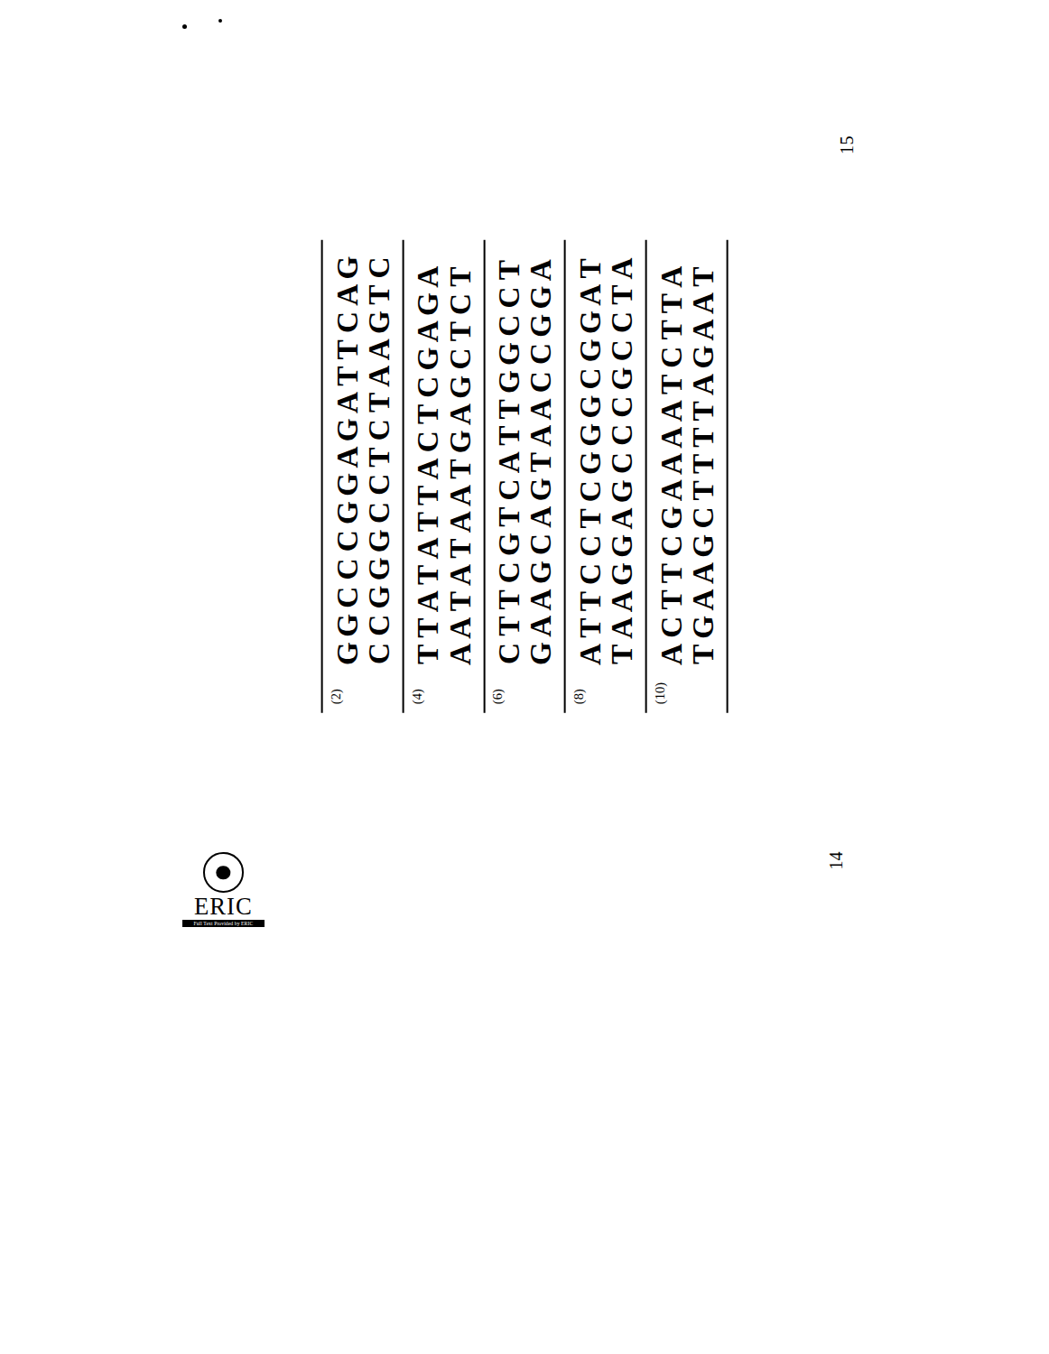15
(2)
GC
GC
CG
CG
CG
GC
GC
AT
GC
AT
TA
TA
CG
AT
GC
(4)
TA
TA
AT
TA
AT
TA
TA
AT
CG
TA
CG
GC
AT
GC
AT
(6)
CG
TA
TA
CG
GC
TA
CG
AT
TA
TA
GC
GC
CG
CG
TA
(8)
AT
TA
TA
CG
CG
TA
CG
GC
GC
GC
CG
GC
GC
AT
TA
(10)
AT
CG
TA
TA
CG
GC
AT
AT
AT
AT
TA
CG
TA
TA
AT
14
ERIC
Full Text Provided by ERIC